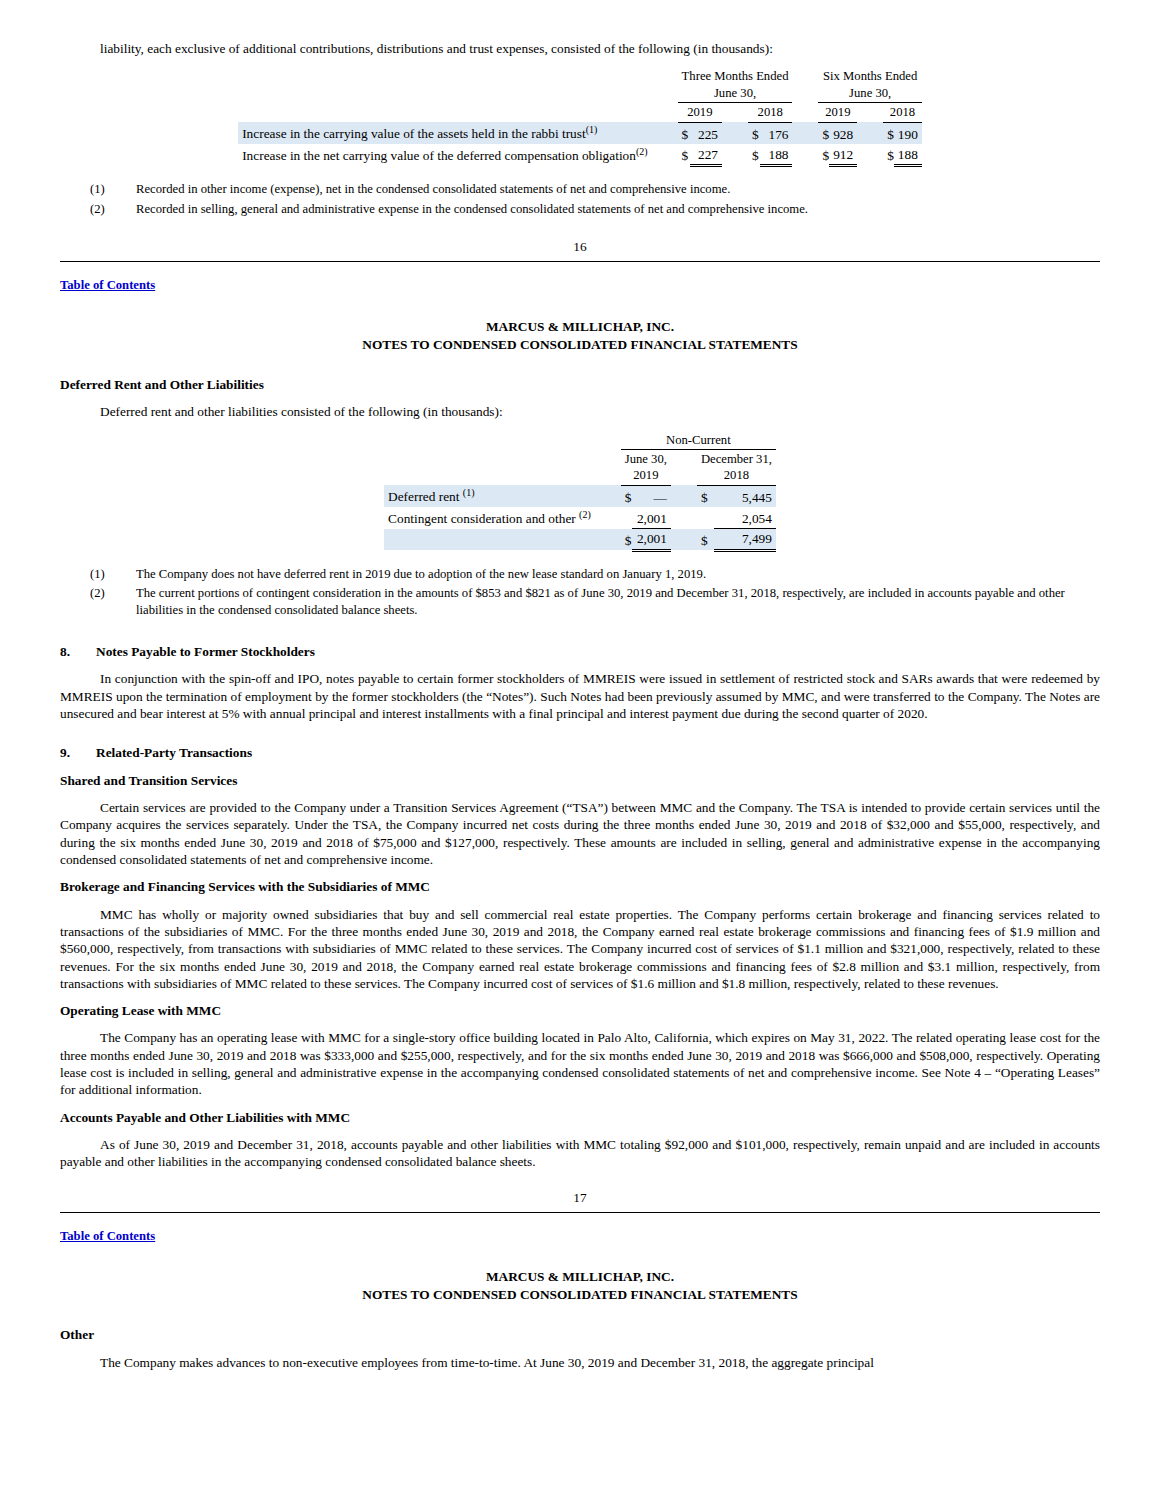liability, each exclusive of additional contributions, distributions and trust expenses, consisted of the following (in thousands):
| | | Three Months Ended June 30, | | Six Months Ended June 30, |
| | | 2019 | | 2018 | | 2019 | | 2018 |
| Increase in the carrying value of the assets held in the rabbi trust (1) | | $ | 225 | | $ | 176 | | $ | 928 | | $ | 190 |
| Increase in the net carrying value of the deferred compensation obligation (2) | | $ | 227 | | $ | 188 | | $ | 912 | | $ | 188 |
| (1) | Recorded in other income (expense), net in the condensed consolidated statements of net and comprehensive income. |
| (2) | Recorded in selling, general and administrative expense in the condensed consolidated statements of net and comprehensive income. |
16
Table of Contents
MARCUS & MILLICHAP, INC.
NOTES TO CONDENSED CONSOLIDATED FINANCIAL STATEMENTS
Deferred Rent and Other Liabilities
Deferred rent and other liabilities consisted of the following (in thousands):
| | | Non-Current |
| | | June 30, 2019 | | December 31, 2018 |
| Deferred rent (1) | | $ | — | | $ | 5,445 |
| Contingent consideration and other (2) | | | 2,001 | | | 2,054 |
| | | $ | 2,001 | | $ | 7,499 |
| (1) | The Company does not have deferred rent in 2019 due to adoption of the new lease standard on January 1, 2019. |
| (2) | The current portions of contingent consideration in the amounts of $853 and $821 as of June 30, 2019 and December 31, 2018, respectively, are included in accounts payable and other liabilities in the condensed consolidated balance sheets. |
8. Notes Payable to Former Stockholders
In conjunction with the spin-off and IPO, notes payable to certain former stockholders of MMREIS were issued in settlement of restricted stock and SARs awards that were redeemed by MMREIS upon the termination of employment by the former stockholders (the “Notes”). Such Notes had been previously assumed by MMC, and were transferred to the Company. The Notes are unsecured and bear interest at 5% with annual principal and interest installments with a final principal and interest payment due during the second quarter of 2020.
9. Related-Party Transactions
Shared and Transition Services
Certain services are provided to the Company under a Transition Services Agreement (“TSA”) between MMC and the Company. The TSA is intended to provide certain services until the Company acquires the services separately. Under the TSA, the Company incurred net costs during the three months ended June 30, 2019 and 2018 of $32,000 and $55,000, respectively, and during the six months ended June 30, 2019 and 2018 of $75,000 and $127,000, respectively. These amounts are included in selling, general and administrative expense in the accompanying condensed consolidated statements of net and comprehensive income.
Brokerage and Financing Services with the Subsidiaries of MMC
MMC has wholly or majority owned subsidiaries that buy and sell commercial real estate properties. The Company performs certain brokerage and financing services related to transactions of the subsidiaries of MMC. For the three months ended June 30, 2019 and 2018, the Company earned real estate brokerage commissions and financing fees of $1.9 million and $560,000, respectively, from transactions with subsidiaries of MMC related to these services. The Company incurred cost of services of $1.1 million and $321,000, respectively, related to these revenues. For the six months ended June 30, 2019 and 2018, the Company earned real estate brokerage commissions and financing fees of $2.8 million and $3.1 million, respectively, from transactions with subsidiaries of MMC related to these services. The Company incurred cost of services of $1.6 million and $1.8 million, respectively, related to these revenues.
Operating Lease with MMC
The Company has an operating lease with MMC for a single-story office building located in Palo Alto, California, which expires on May 31, 2022. The related operating lease cost for the three months ended June 30, 2019 and 2018 was $333,000 and $255,000, respectively, and for the six months ended June 30, 2019 and 2018 was $666,000 and $508,000, respectively. Operating lease cost is included in selling, general and administrative expense in the accompanying condensed consolidated statements of net and comprehensive income. See Note 4 – “Operating Leases” for additional information.
Accounts Payable and Other Liabilities with MMC
As of June 30, 2019 and December 31, 2018, accounts payable and other liabilities with MMC totaling $92,000 and $101,000, respectively, remain unpaid and are included in accounts payable and other liabilities in the accompanying condensed consolidated balance sheets.
17
Table of Contents
MARCUS & MILLICHAP, INC.
NOTES TO CONDENSED CONSOLIDATED FINANCIAL STATEMENTS
Other
The Company makes advances to non-executive employees from time-to-time. At June 30, 2019 and December 31, 2018, the aggregate principal